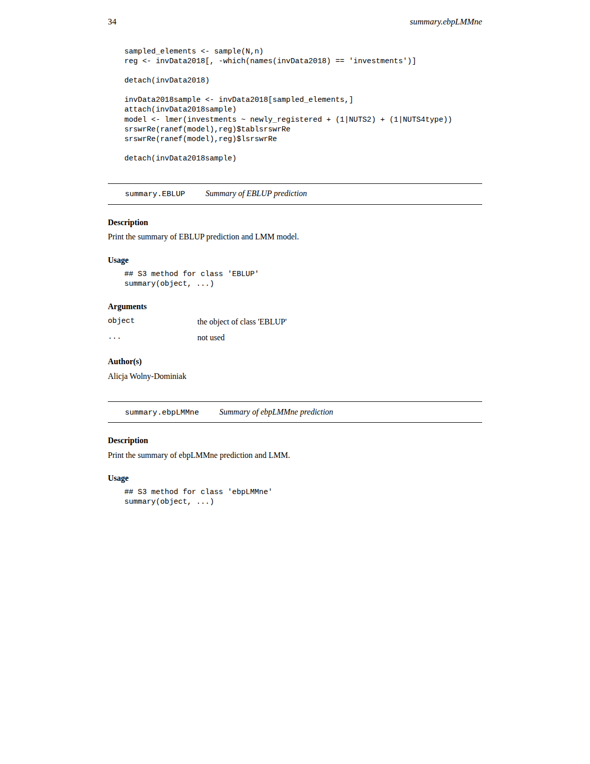34 summary.ebpLMMne
sampled_elements <- sample(N,n)
reg <- invData2018[, -which(names(invData2018) == 'investments')]

detach(invData2018)

invData2018sample <- invData2018[sampled_elements,]
attach(invData2018sample)
model <- lmer(investments ~ newly_registered + (1|NUTS2) + (1|NUTS4type))
srswrRe(ranef(model),reg)$tablsrswrRe
srswrRe(ranef(model),reg)$lsrswrRe

detach(invData2018sample)
summary.EBLUP Summary of EBLUP prediction
Description
Print the summary of EBLUP prediction and LMM model.
Usage
## S3 method for class 'EBLUP'
summary(object, ...)
Arguments
object
the object of class 'EBLUP'
...
not used
Author(s)
Alicja Wolny-Dominiak
summary.ebpLMMne Summary of ebpLMMne prediction
Description
Print the summary of ebpLMMne prediction and LMM.
Usage
## S3 method for class 'ebpLMMne'
summary(object, ...)